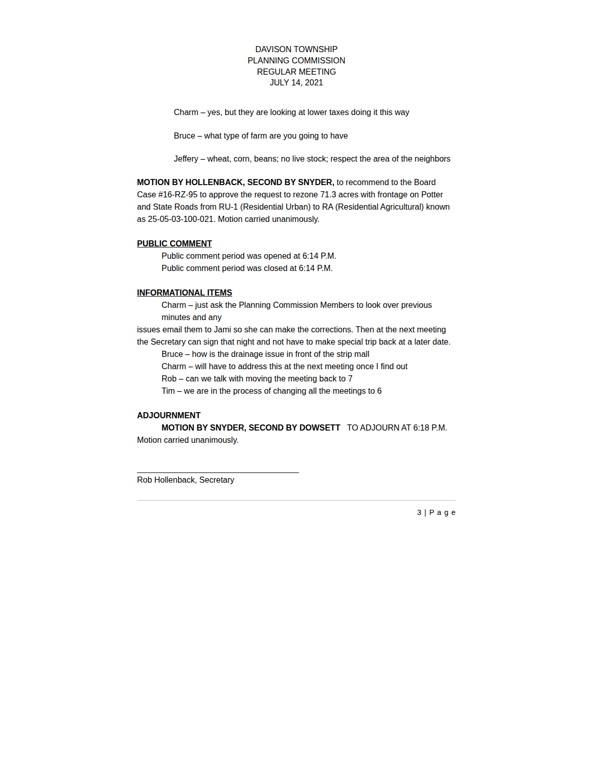DAVISON TOWNSHIP
PLANNING COMMISSION
REGULAR MEETING
JULY 14, 2021
Charm – yes, but they are looking at lower taxes doing it this way
Bruce – what type of farm are you going to have
Jeffery – wheat, corn, beans; no live stock; respect the area of the neighbors
MOTION BY HOLLENBACK, SECOND BY SNYDER, to recommend to the Board Case #16-RZ-95 to approve the request to rezone 71.3 acres with frontage on Potter and State Roads from RU-1 (Residential Urban) to RA (Residential Agricultural) known as 25-05-03-100-021. Motion carried unanimously.
PUBLIC COMMENT
Public comment period was opened at 6:14 P.M.
Public comment period was closed at 6:14 P.M.
INFORMATIONAL ITEMS
Charm – just ask the Planning Commission Members to look over previous minutes and any
issues email them to Jami so she can make the corrections. Then at the next meeting the Secretary can sign that night and not have to make special trip back at a later date.
Bruce – how is the drainage issue in front of the strip mall
Charm – will have to address this at the next meeting once I find out
Rob – can we talk with moving the meeting back to 7
Tim – we are in the process of changing all the meetings to 6
ADJOURNMENT
MOTION BY SNYDER, SECOND BY DOWSETT TO ADJOURN AT 6:18 P.M. Motion carried unanimously.
Rob Hollenback, Secretary
3 | P a g e